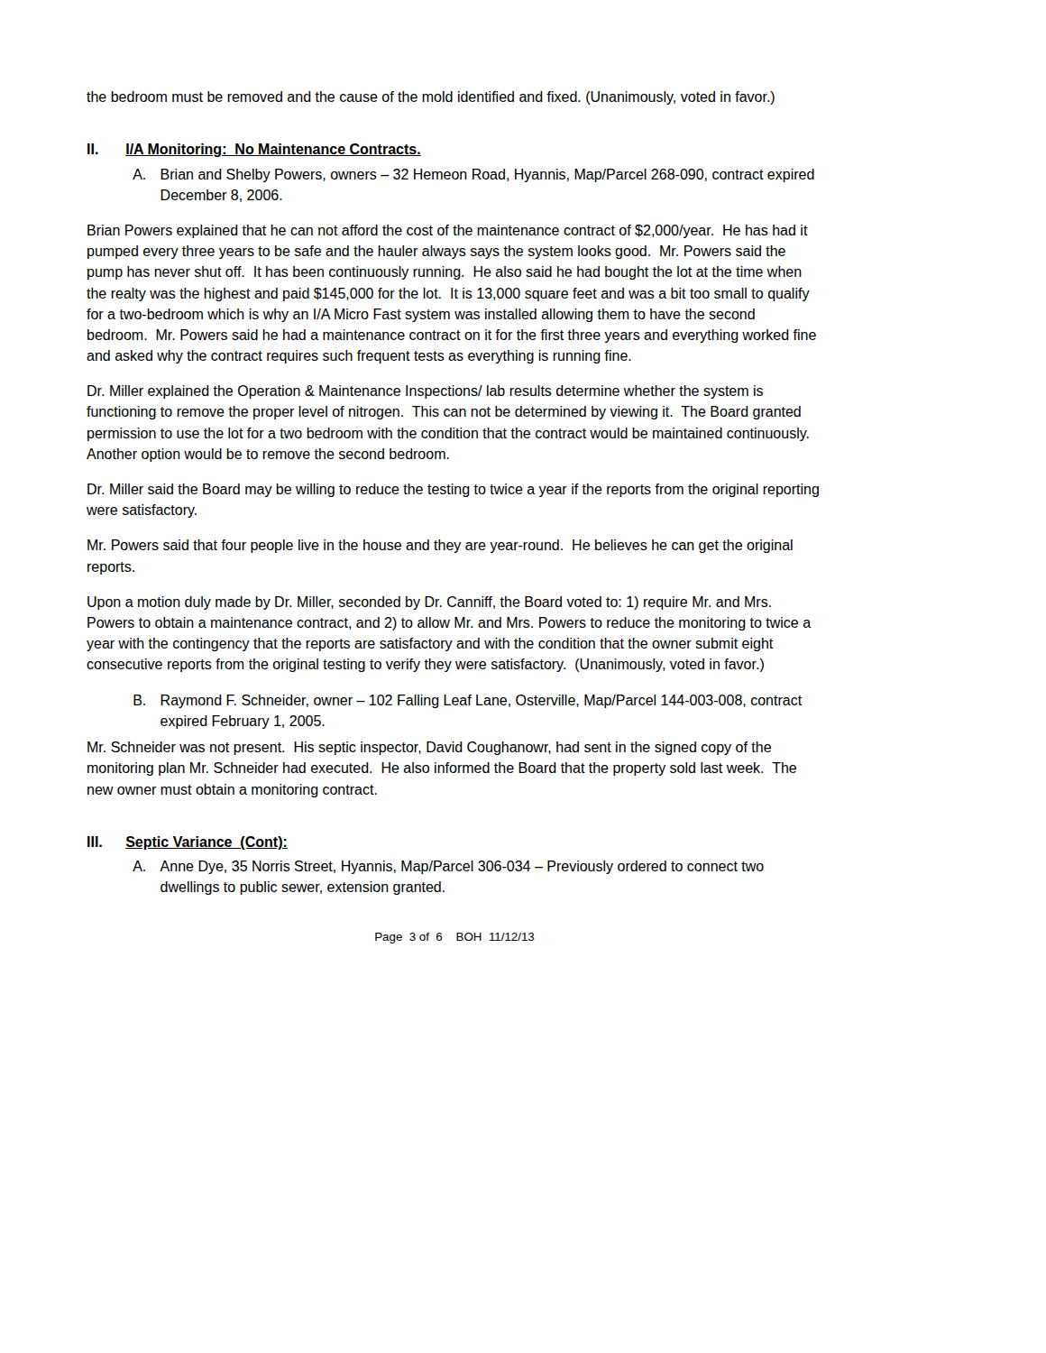the bedroom must be removed and the cause of the mold identified and fixed. (Unanimously, voted in favor.)
II. I/A Monitoring: No Maintenance Contracts.
A. Brian and Shelby Powers, owners – 32 Hemeon Road, Hyannis, Map/Parcel 268-090, contract expired December 8, 2006.
Brian Powers explained that he can not afford the cost of the maintenance contract of $2,000/year. He has had it pumped every three years to be safe and the hauler always says the system looks good. Mr. Powers said the pump has never shut off. It has been continuously running. He also said he had bought the lot at the time when the realty was the highest and paid $145,000 for the lot. It is 13,000 square feet and was a bit too small to qualify for a two-bedroom which is why an I/A Micro Fast system was installed allowing them to have the second bedroom. Mr. Powers said he had a maintenance contract on it for the first three years and everything worked fine and asked why the contract requires such frequent tests as everything is running fine.
Dr. Miller explained the Operation & Maintenance Inspections/ lab results determine whether the system is functioning to remove the proper level of nitrogen. This can not be determined by viewing it. The Board granted permission to use the lot for a two bedroom with the condition that the contract would be maintained continuously. Another option would be to remove the second bedroom.
Dr. Miller said the Board may be willing to reduce the testing to twice a year if the reports from the original reporting were satisfactory.
Mr. Powers said that four people live in the house and they are year-round. He believes he can get the original reports.
Upon a motion duly made by Dr. Miller, seconded by Dr. Canniff, the Board voted to: 1) require Mr. and Mrs. Powers to obtain a maintenance contract, and 2) to allow Mr. and Mrs. Powers to reduce the monitoring to twice a year with the contingency that the reports are satisfactory and with the condition that the owner submit eight consecutive reports from the original testing to verify they were satisfactory. (Unanimously, voted in favor.)
B. Raymond F. Schneider, owner – 102 Falling Leaf Lane, Osterville, Map/Parcel 144-003-008, contract expired February 1, 2005.
Mr. Schneider was not present. His septic inspector, David Coughanowr, had sent in the signed copy of the monitoring plan Mr. Schneider had executed. He also informed the Board that the property sold last week. The new owner must obtain a monitoring contract.
III. Septic Variance (Cont):
A. Anne Dye, 35 Norris Street, Hyannis, Map/Parcel 306-034 – Previously ordered to connect two dwellings to public sewer, extension granted.
Page 3 of 6 BOH 11/12/13